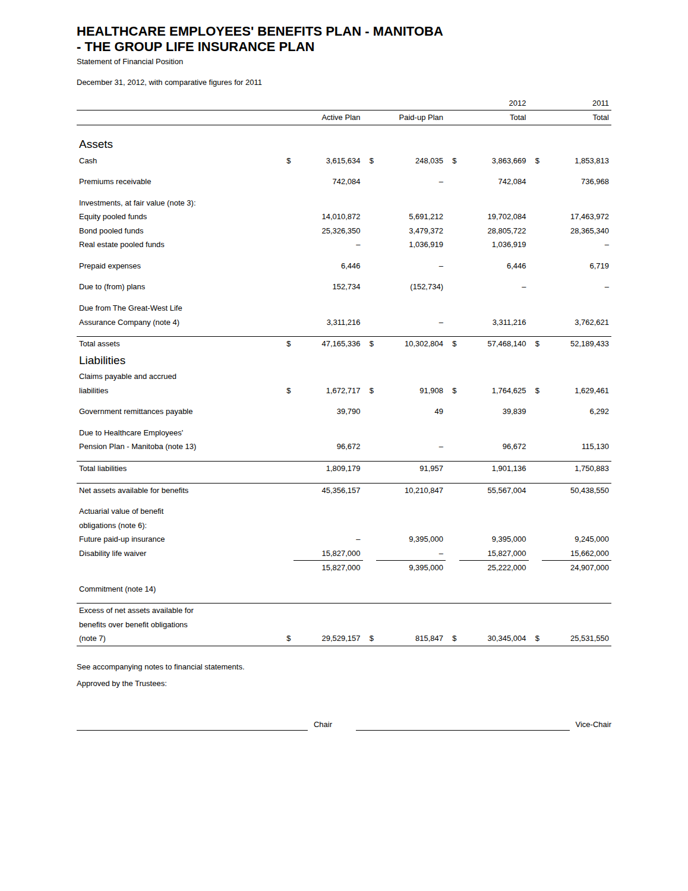HEALTHCARE EMPLOYEES' BENEFITS PLAN - MANITOBA - THE GROUP LIFE INSURANCE PLAN
Statement of Financial Position
December 31, 2012, with comparative figures for 2011
| | | | 2012 | 2011 |
| --- | --- | --- | --- | --- |
| | Active Plan | Paid-up Plan | Total | Total |
| Assets |
| Cash | $ | 3,615,634 | $ | 248,035 | $ | 3,863,669 | $ | 1,853,813 |
| Premiums receivable | | 742,084 | | – | | 742,084 | | 736,968 |
| Investments, at fair value (note 3): | | | | | | | | |
| Equity pooled funds | | 14,010,872 | | 5,691,212 | | 19,702,084 | | 17,463,972 |
| Bond pooled funds | | 25,326,350 | | 3,479,372 | | 28,805,722 | | 28,365,340 |
| Real estate pooled funds | | – | | 1,036,919 | | 1,036,919 | | – |
| Prepaid expenses | | 6,446 | | – | | 6,446 | | 6,719 |
| Due to (from) plans | | 152,734 | | (152,734) | | – | | – |
| Due from The Great-West Life | | | | | | | | |
| Assurance Company (note 4) | | 3,311,216 | | – | | 3,311,216 | | 3,762,621 |
| Total assets | $ | 47,165,336 | $ | 10,302,804 | $ | 57,468,140 | $ | 52,189,433 |
| Liabilities |
| Claims payable and accrued | | | | | | | | |
| liabilities | $ | 1,672,717 | $ | 91,908 | $ | 1,764,625 | $ | 1,629,461 |
| Government remittances payable | | 39,790 | | 49 | | 39,839 | | 6,292 |
| Due to Healthcare Employees' | | | | | | | | |
| Pension Plan - Manitoba (note 13) | | 96,672 | | – | | 96,672 | | 115,130 |
| Total liabilities | | 1,809,179 | | 91,957 | | 1,901,136 | | 1,750,883 |
| Net assets available for benefits | | 45,356,157 | | 10,210,847 | | 55,567,004 | | 50,438,550 |
| Actuarial value of benefit | | | | | | | | |
| obligations (note 6): | | | | | | | | |
| Future paid-up insurance | | – | | 9,395,000 | | 9,395,000 | | 9,245,000 |
| Disability life waiver | | 15,827,000 | | – | | 15,827,000 | | 15,662,000 |
| | | 15,827,000 | | 9,395,000 | | 25,222,000 | | 24,907,000 |
| Commitment (note 14) | | | | | | | | |
| Excess of net assets available for | | | | | | | | |
| benefits over benefit obligations | | | | | | | | |
| (note 7) | $ | 29,529,157 | $ | 815,847 | $ | 30,345,004 | $ | 25,531,550 |
See accompanying notes to financial statements.
Approved by the Trustees:
 
Chair
 
Vice-Chair